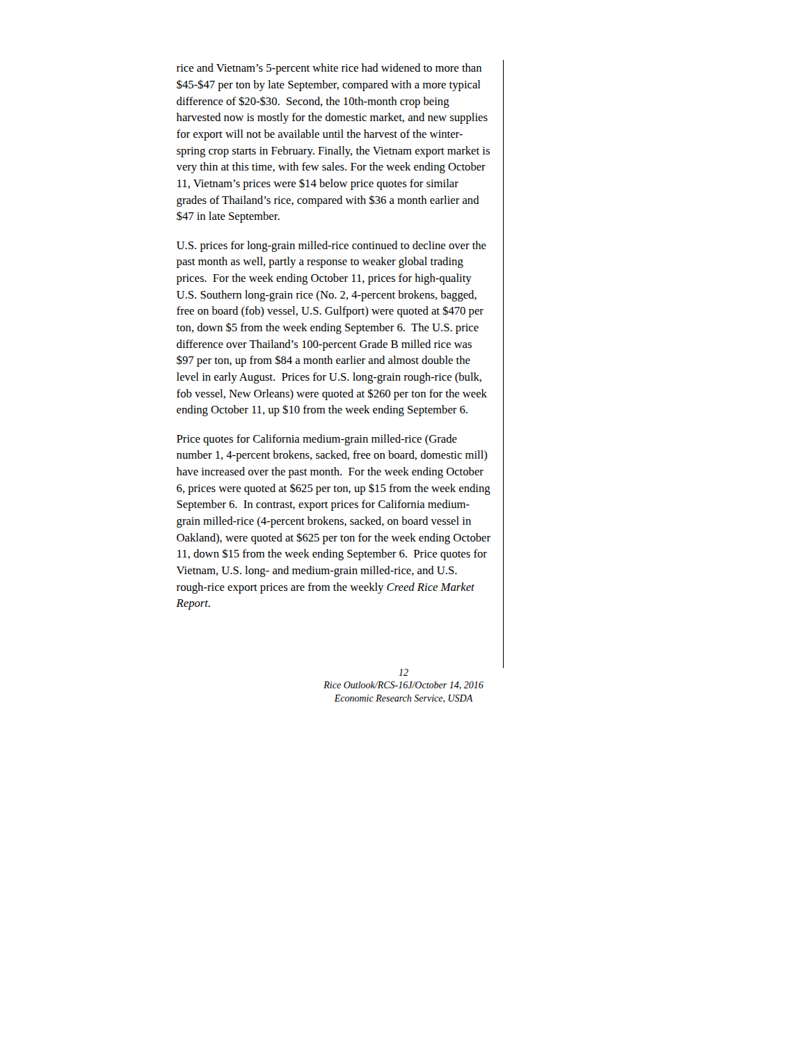rice and Vietnam’s 5-percent white rice had widened to more than $45-$47 per ton by late September, compared with a more typical difference of $20-$30. Second, the 10th-month crop being harvested now is mostly for the domestic market, and new supplies for export will not be available until the harvest of the winter-spring crop starts in February. Finally, the Vietnam export market is very thin at this time, with few sales. For the week ending October 11, Vietnam’s prices were $14 below price quotes for similar grades of Thailand’s rice, compared with $36 a month earlier and $47 in late September.
U.S. prices for long-grain milled-rice continued to decline over the past month as well, partly a response to weaker global trading prices. For the week ending October 11, prices for high-quality U.S. Southern long-grain rice (No. 2, 4-percent brokens, bagged, free on board (fob) vessel, U.S. Gulfport) were quoted at $470 per ton, down $5 from the week ending September 6. The U.S. price difference over Thailand’s 100-percent Grade B milled rice was $97 per ton, up from $84 a month earlier and almost double the level in early August. Prices for U.S. long-grain rough-rice (bulk, fob vessel, New Orleans) were quoted at $260 per ton for the week ending October 11, up $10 from the week ending September 6.
Price quotes for California medium-grain milled-rice (Grade number 1, 4-percent brokens, sacked, free on board, domestic mill) have increased over the past month. For the week ending October 6, prices were quoted at $625 per ton, up $15 from the week ending September 6. In contrast, export prices for California medium-grain milled-rice (4-percent brokens, sacked, on board vessel in Oakland), were quoted at $625 per ton for the week ending October 11, down $15 from the week ending September 6. Price quotes for Vietnam, U.S. long- and medium-grain milled-rice, and U.S. rough-rice export prices are from the weekly Creed Rice Market Report.
12
Rice Outlook/RCS-16J/October 14, 2016
Economic Research Service, USDA